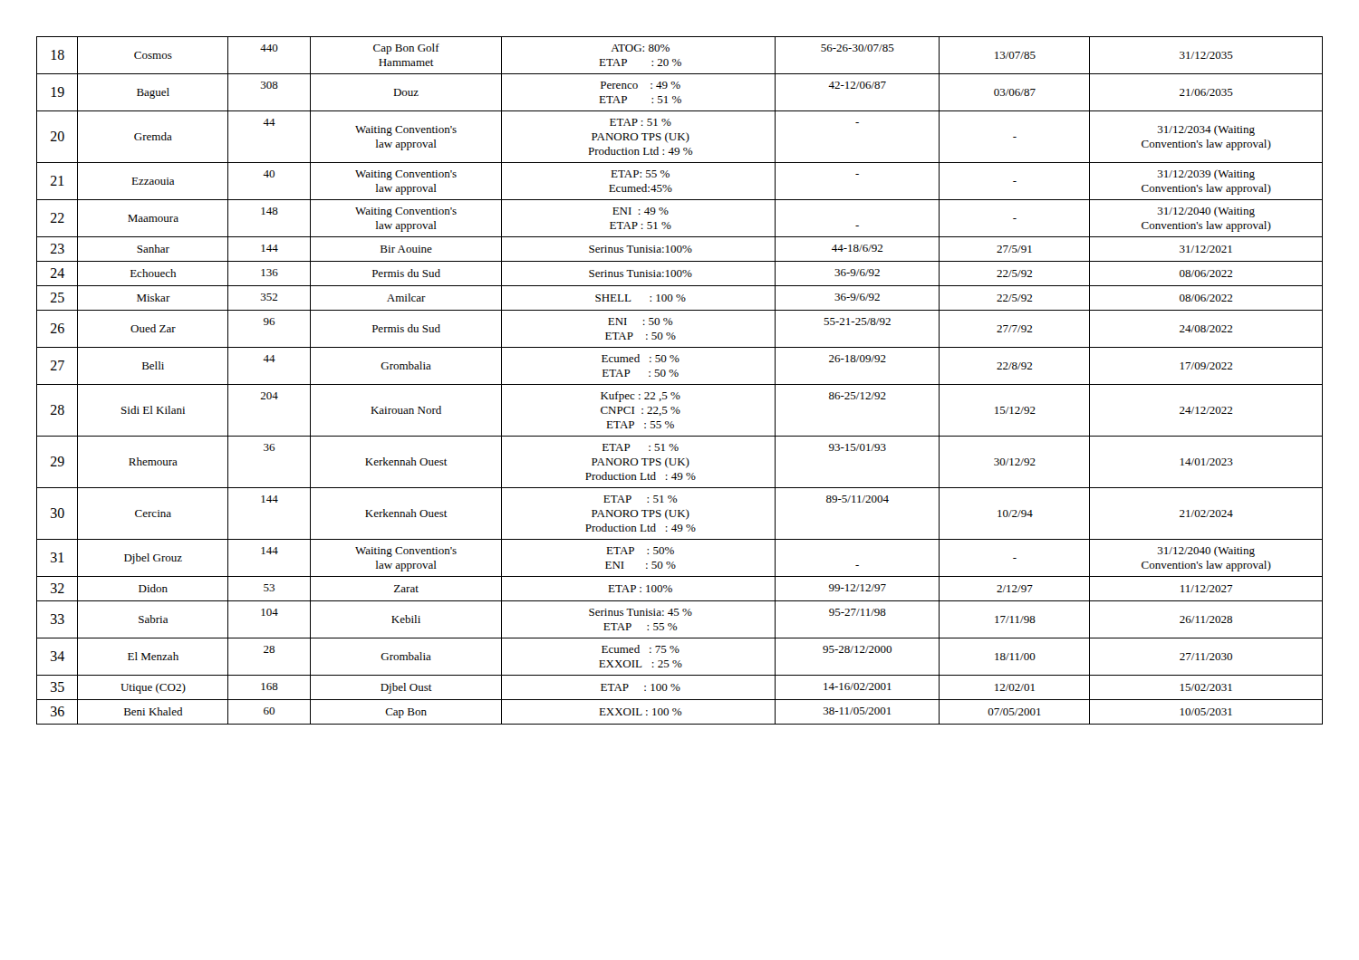| 18 | Cosmos | 440 | Cap Bon Golf Hammamet | ATOG: 80% ETAP : 20 % | 56-26-30/07/85 | 13/07/85 | 31/12/2035 |
| 19 | Baguel | 308 | Douz | Perenco : 49 % ETAP : 51 % | 42-12/06/87 | 03/06/87 | 21/06/2035 |
| 20 | Gremda | 44 | Waiting Convention's law approval | ETAP : 51 % PANORO TPS (UK) Production Ltd : 49 % | - | - | 31/12/2034 (Waiting Convention's law approval) |
| 21 | Ezzaouia | 40 | Waiting Convention's law approval | ETAP: 55 % Ecumed:45% | - | - | 31/12/2039 (Waiting Convention's law approval) |
| 22 | Maamoura | 148 | Waiting Convention's law approval | ENI : 49 % ETAP : 51 % | - | - | 31/12/2040 (Waiting Convention's law approval) |
| 23 | Sanhar | 144 | Bir Aouine | Serinus Tunisia:100% | 44-18/6/92 | 27/5/91 | 31/12/2021 |
| 24 | Echouech | 136 | Permis du Sud | Serinus Tunisia:100% | 36-9/6/92 | 22/5/92 | 08/06/2022 |
| 25 | Miskar | 352 | Amilcar | SHELL : 100 % | 36-9/6/92 | 22/5/92 | 08/06/2022 |
| 26 | Oued Zar | 96 | Permis du Sud | ENI : 50 % ETAP : 50 % | 55-21-25/8/92 | 27/7/92 | 24/08/2022 |
| 27 | Belli | 44 | Grombalia | Ecumed : 50 % ETAP : 50 % | 26-18/09/92 | 22/8/92 | 17/09/2022 |
| 28 | Sidi El Kilani | 204 | Kairouan Nord | Kufpec : 22 ,5 % CNPCI : 22,5 % ETAP : 55 % | 86-25/12/92 | 15/12/92 | 24/12/2022 |
| 29 | Rhemoura | 36 | Kerkennah Ouest | ETAP : 51 % PANORO TPS (UK) Production Ltd : 49 % | 93-15/01/93 | 30/12/92 | 14/01/2023 |
| 30 | Cercina | 144 | Kerkennah Ouest | ETAP : 51 % PANORO TPS (UK) Production Ltd : 49 % | 89-5/11/2004 | 10/2/94 | 21/02/2024 |
| 31 | Djbel Grouz | 144 | Waiting Convention's law approval | ETAP : 50% ENI : 50 % | - | - | 31/12/2040 (Waiting Convention's law approval) |
| 32 | Didon | 53 | Zarat | ETAP : 100% | 99-12/12/97 | 2/12/97 | 11/12/2027 |
| 33 | Sabria | 104 | Kebili | Serinus Tunisia: 45 % ETAP : 55 % | 95-27/11/98 | 17/11/98 | 26/11/2028 |
| 34 | El Menzah | 28 | Grombalia | Ecumed : 75 % EXXOIL : 25 % | 95-28/12/2000 | 18/11/00 | 27/11/2030 |
| 35 | Utique (CO2) | 168 | Djbel Oust | ETAP : 100 % | 14-16/02/2001 | 12/02/01 | 15/02/2031 |
| 36 | Beni Khaled | 60 | Cap Bon | EXXOIL : 100 % | 38-11/05/2001 | 07/05/2001 | 10/05/2031 |